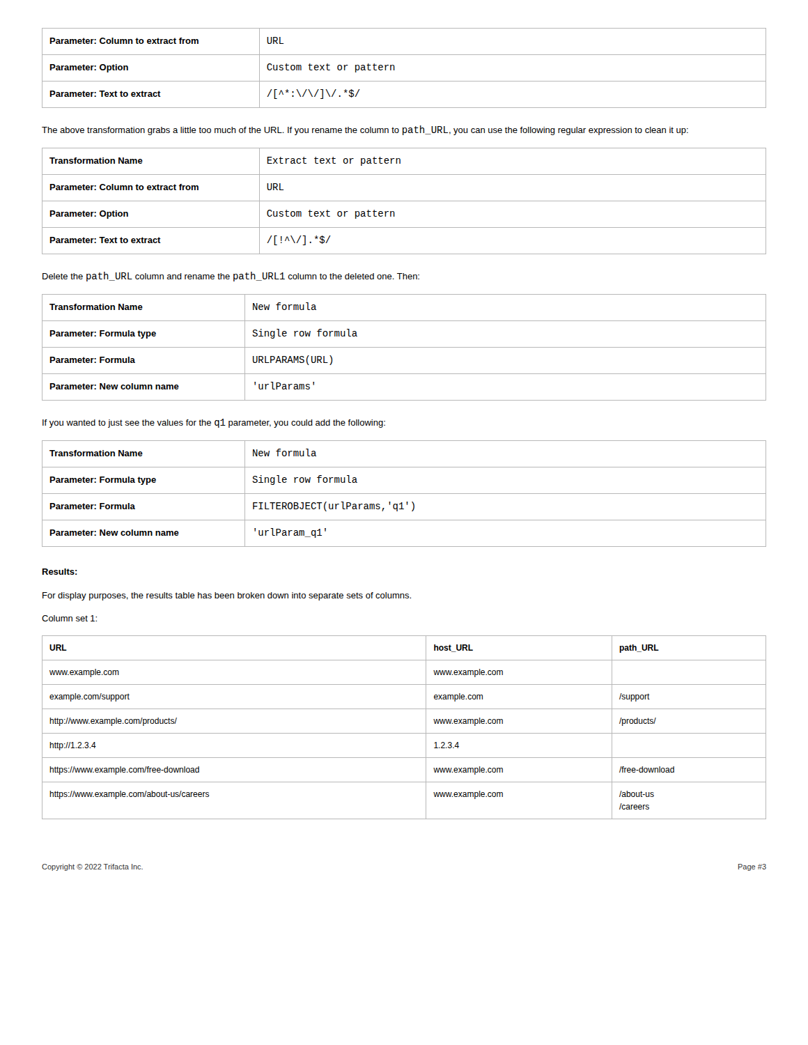| Parameter: Column to extract from | URL |
| Parameter: Option | Custom text or pattern |
| Parameter: Text to extract | /[^*:\/\/]\/.*$/ |
The above transformation grabs a little too much of the URL. If you rename the column to path_URL, you can use the following regular expression to clean it up:
| Transformation Name | Extract text or pattern |
| Parameter: Column to extract from | URL |
| Parameter: Option | Custom text or pattern |
| Parameter: Text to extract | /[!^\/].*$/ |
Delete the path_URL column and rename the path_URL1 column to the deleted one. Then:
| Transformation Name | New formula |
| Parameter: Formula type | Single row formula |
| Parameter: Formula | URLPARAMS(URL) |
| Parameter: New column name | 'urlParams' |
If you wanted to just see the values for the q1 parameter, you could add the following:
| Transformation Name | New formula |
| Parameter: Formula type | Single row formula |
| Parameter: Formula | FILTEROBJECT(urlParams,'q1') |
| Parameter: New column name | 'urlParam_q1' |
Results:
For display purposes, the results table has been broken down into separate sets of columns.
Column set 1:
| URL | host_URL | path_URL |
| --- | --- | --- |
| www.example.com | www.example.com | |
| example.com/support | example.com | /support |
| http://www.example.com/products/ | www.example.com | /products/ |
| http://1.2.3.4 | 1.2.3.4 | |
| https://www.example.com/free-download | www.example.com | /free-download |
| https://www.example.com/about-us/careers | www.example.com | /about-us /careers |
Copyright © 2022 Trifacta Inc. Page #3